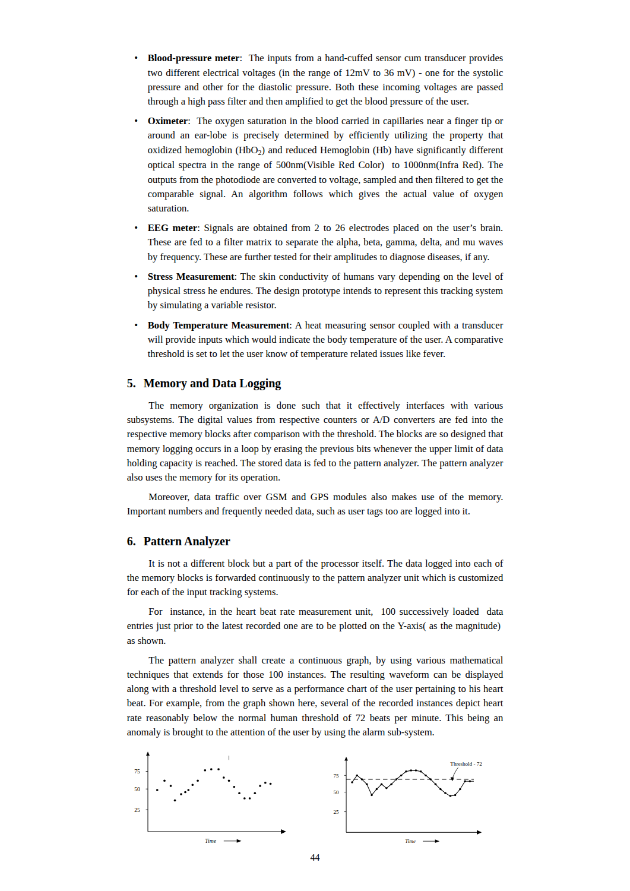Blood-pressure meter: The inputs from a hand-cuffed sensor cum transducer provides two different electrical voltages (in the range of 12mV to 36 mV) - one for the systolic pressure and other for the diastolic pressure. Both these incoming voltages are passed through a high pass filter and then amplified to get the blood pressure of the user.
Oximeter: The oxygen saturation in the blood carried in capillaries near a finger tip or around an ear-lobe is precisely determined by efficiently utilizing the property that oxidized hemoglobin (HbO2) and reduced Hemoglobin (Hb) have significantly different optical spectra in the range of 500nm(Visible Red Color) to 1000nm(Infra Red). The outputs from the photodiode are converted to voltage, sampled and then filtered to get the comparable signal. An algorithm follows which gives the actual value of oxygen saturation.
EEG meter: Signals are obtained from 2 to 26 electrodes placed on the user’s brain. These are fed to a filter matrix to separate the alpha, beta, gamma, delta, and mu waves by frequency. These are further tested for their amplitudes to diagnose diseases, if any.
Stress Measurement: The skin conductivity of humans vary depending on the level of physical stress he endures. The design prototype intends to represent this tracking system by simulating a variable resistor.
Body Temperature Measurement: A heat measuring sensor coupled with a transducer will provide inputs which would indicate the body temperature of the user. A comparative threshold is set to let the user know of temperature related issues like fever.
5. Memory and Data Logging
The memory organization is done such that it effectively interfaces with various subsystems. The digital values from respective counters or A/D converters are fed into the respective memory blocks after comparison with the threshold. The blocks are so designed that memory logging occurs in a loop by erasing the previous bits whenever the upper limit of data holding capacity is reached. The stored data is fed to the pattern analyzer. The pattern analyzer also uses the memory for its operation.
Moreover, data traffic over GSM and GPS modules also makes use of the memory. Important numbers and frequently needed data, such as user tags too are logged into it.
6. Pattern Analyzer
It is not a different block but a part of the processor itself. The data logged into each of the memory blocks is forwarded continuously to the pattern analyzer unit which is customized for each of the input tracking systems.
For instance, in the heart beat rate measurement unit, 100 successively loaded data entries just prior to the latest recorded one are to be plotted on the Y-axis( as the magnitude) as shown.
The pattern analyzer shall create a continuous graph, by using various mathematical techniques that extends for those 100 instances. The resulting waveform can be displayed along with a threshold level to serve as a performance chart of the user pertaining to his heart beat. For example, from the graph shown here, several of the recorded instances depict heart rate reasonably below the normal human threshold of 72 beats per minute. This being an anomaly is brought to the attention of the user by using the alarm sub-system.
75 50 25 Time
75 50 25 Threshold - 72 Time
44